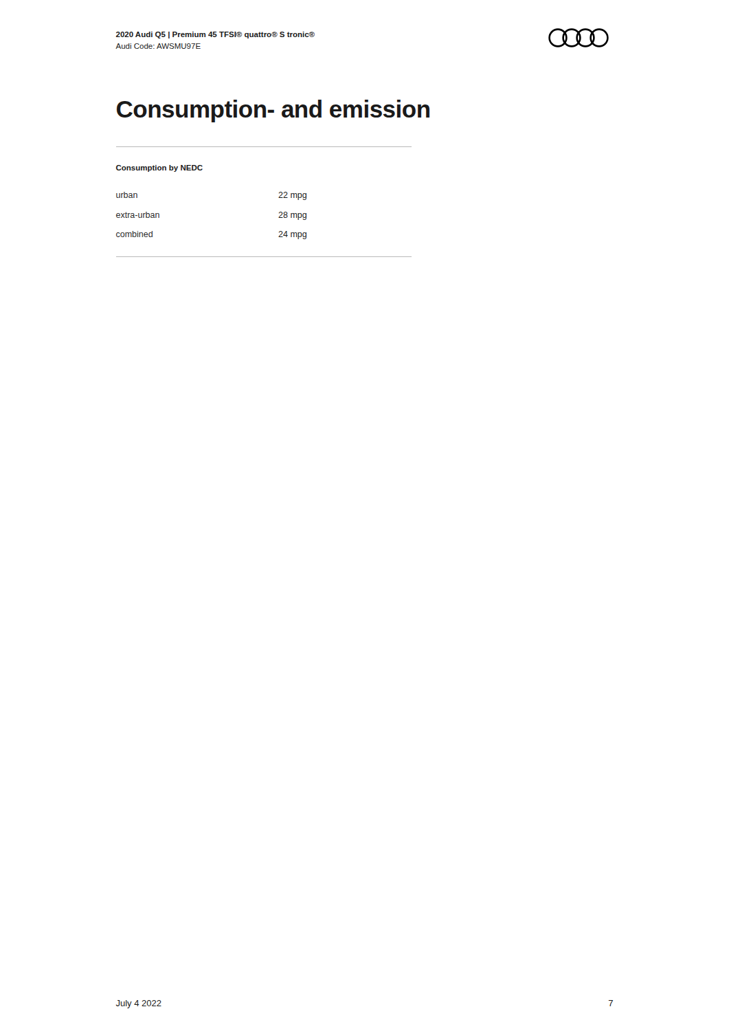2020 Audi Q5 | Premium 45 TFSI® quattro® S tronic®
Audi Code: AWSMU97E
Consumption- and emission
Consumption by NEDC
| urban | 22 mpg |
| extra-urban | 28 mpg |
| combined | 24 mpg |
July 4 2022
7